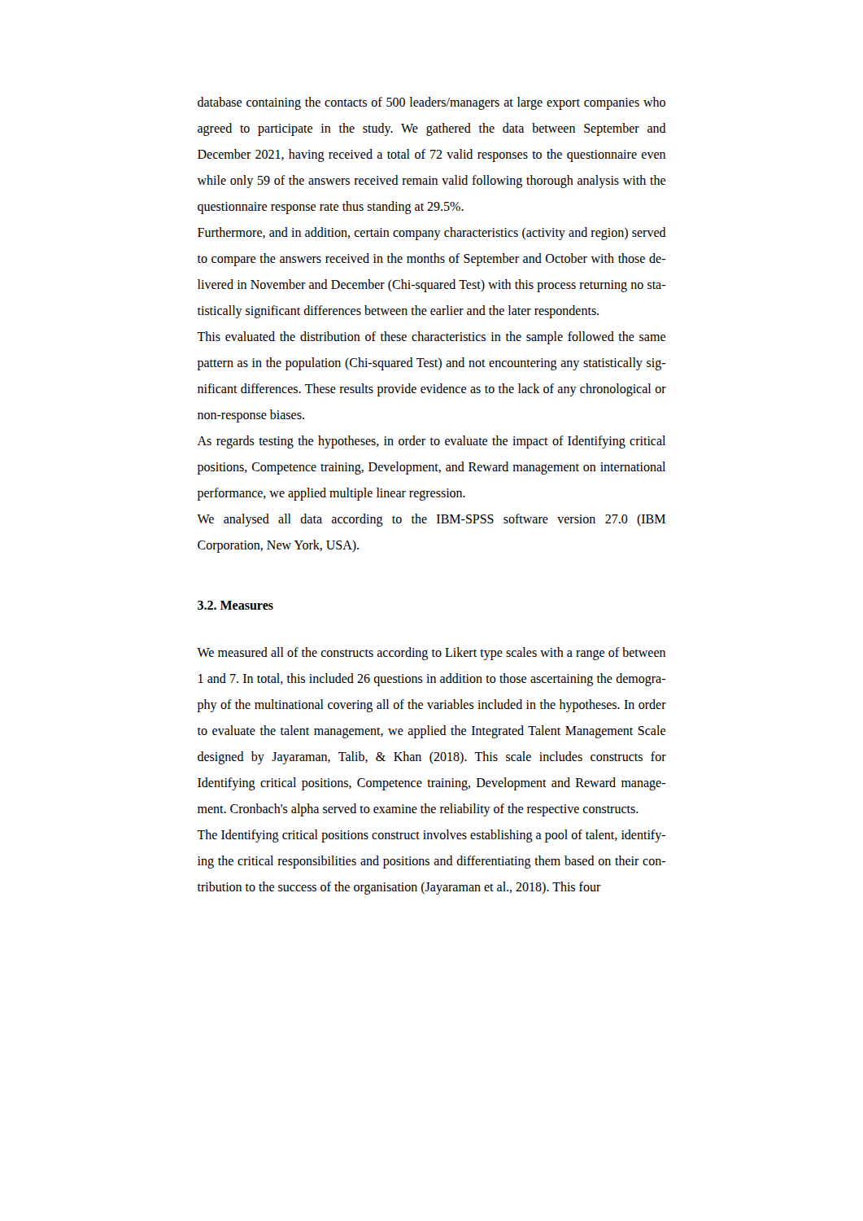database containing the contacts of 500 leaders/managers at large export companies who agreed to participate in the study. We gathered the data between September and December 2021, having received a total of 72 valid responses to the questionnaire even while only 59 of the answers received remain valid following thorough analysis with the questionnaire response rate thus standing at 29.5%.
Furthermore, and in addition, certain company characteristics (activity and region) served to compare the answers received in the months of September and October with those delivered in November and December (Chi-squared Test) with this process returning no statistically significant differences between the earlier and the later respondents.
This evaluated the distribution of these characteristics in the sample followed the same pattern as in the population (Chi-squared Test) and not encountering any statistically significant differences. These results provide evidence as to the lack of any chronological or non-response biases.
As regards testing the hypotheses, in order to evaluate the impact of Identifying critical positions, Competence training, Development, and Reward management on international performance, we applied multiple linear regression.
We analysed all data according to the IBM-SPSS software version 27.0 (IBM Corporation, New York, USA).
3.2. Measures
We measured all of the constructs according to Likert type scales with a range of between 1 and 7. In total, this included 26 questions in addition to those ascertaining the demography of the multinational covering all of the variables included in the hypotheses. In order to evaluate the talent management, we applied the Integrated Talent Management Scale designed by Jayaraman, Talib, & Khan (2018). This scale includes constructs for Identifying critical positions, Competence training, Development and Reward management. Cronbach's alpha served to examine the reliability of the respective constructs.
The Identifying critical positions construct involves establishing a pool of talent, identifying the critical responsibilities and positions and differentiating them based on their contribution to the success of the organisation (Jayaraman et al., 2018). This four